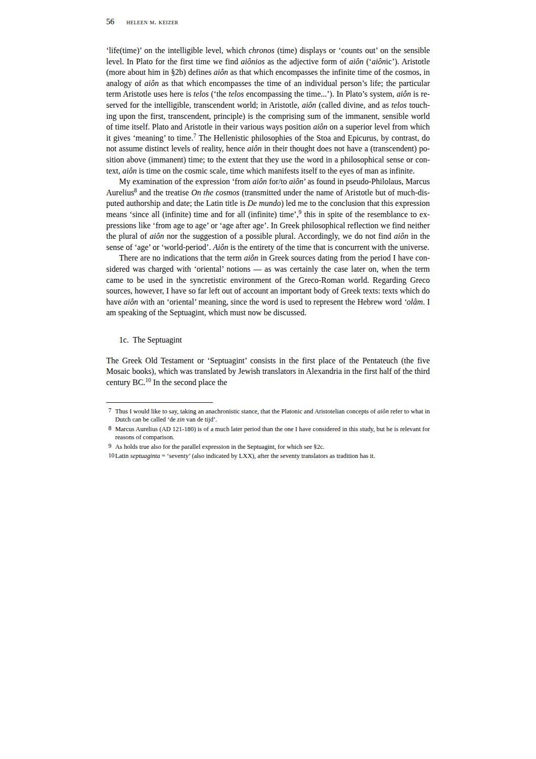56 heleen m. keizer
‘life(time)’ on the intelligible level, which chronos (time) displays or ‘counts out’ on the sensible level. In Plato for the first time we find aiônios as the adjective form of aiôn (‘aiônic’). Aristotle (more about him in §2b) defines aiôn as that which encompasses the infinite time of the cosmos, in analogy of aiôn as that which encompasses the time of an individual person’s life; the particular term Aristotle uses here is telos (‘the telos encompassing the time...’). In Plato’s system, aiôn is reserved for the intelligible, transcendent world; in Aristotle, aiôn (called divine, and as telos touching upon the first, transcendent, principle) is the comprising sum of the immanent, sensible world of time itself. Plato and Aristotle in their various ways position aiôn on a superior level from which it gives ‘meaning’ to time.7 The Hellenistic philosophies of the Stoa and Epicurus, by contrast, do not assume distinct levels of reality, hence aiôn in their thought does not have a (transcendent) position above (immanent) time; to the extent that they use the word in a philosophical sense or context, aiôn is time on the cosmic scale, time which manifests itself to the eyes of man as infinite.
My examination of the expression ‘from aiôn for/to aiôn’ as found in pseudo-Philolaus, Marcus Aurelius8 and the treatise On the cosmos (transmitted under the name of Aristotle but of much-disputed authorship and date; the Latin title is De mundo) led me to the conclusion that this expression means ‘since all (infinite) time and for all (infinite) time’,9 this in spite of the resemblance to expressions like ‘from age to age’ or ‘age after age’. In Greek philosophical reflection we find neither the plural of aiôn nor the suggestion of a possible plural. Accordingly, we do not find aiôn in the sense of ‘age’ or ‘world-period’. Aiôn is the entirety of the time that is concurrent with the universe.
There are no indications that the term aiôn in Greek sources dating from the period I have considered was charged with ‘oriental’ notions — as was certainly the case later on, when the term came to be used in the syncretistic environment of the Greco-Roman world. Regarding Greco sources, however, I have so far left out of account an important body of Greek texts: texts which do have aiôn with an ‘oriental’ meaning, since the word is used to represent the Hebrew word ‘olâm. I am speaking of the Septuagint, which must now be discussed.
1c. The Septuagint
The Greek Old Testament or ‘Septuagint’ consists in the first place of the Pentateuch (the five Mosaic books), which was translated by Jewish translators in Alexandria in the first half of the third century BC.10 In the second place the
7 Thus I would like to say, taking an anachronistic stance, that the Platonic and Aristotelian concepts of aiôn refer to what in Dutch can be called ‘de zin van de tijd’.
8 Marcus Aurelius (AD 121-180) is of a much later period than the one I have considered in this study, but he is relevant for reasons of comparison.
9 As holds true also for the parallel expression in the Septuagint, for which see §2c.
10 Latin septuaginta = ‘seventy’ (also indicated by LXX), after the seventy translators as tradition has it.